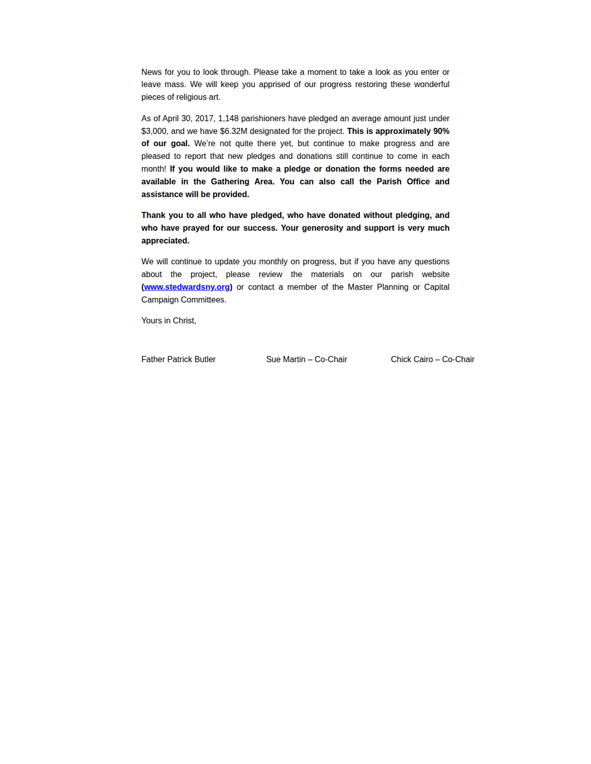News for you to look through. Please take a moment to take a look as you enter or leave mass. We will keep you apprised of our progress restoring these wonderful pieces of religious art.
As of April 30, 2017, 1,148 parishioners have pledged an average amount just under $3,000, and we have $6.32M designated for the project. This is approximately 90% of our goal. We’re not quite there yet, but continue to make progress and are pleased to report that new pledges and donations still continue to come in each month! If you would like to make a pledge or donation the forms needed are available in the Gathering Area. You can also call the Parish Office and assistance will be provided.
Thank you to all who have pledged, who have donated without pledging, and who have prayed for our success. Your generosity and support is very much appreciated.
We will continue to update you monthly on progress, but if you have any questions about the project, please review the materials on our parish website (www.stedwardsny.org) or contact a member of the Master Planning or Capital Campaign Committees.
Yours in Christ,
Father Patrick Butler Sue Martin – Co-Chair Chick Cairo – Co-Chair